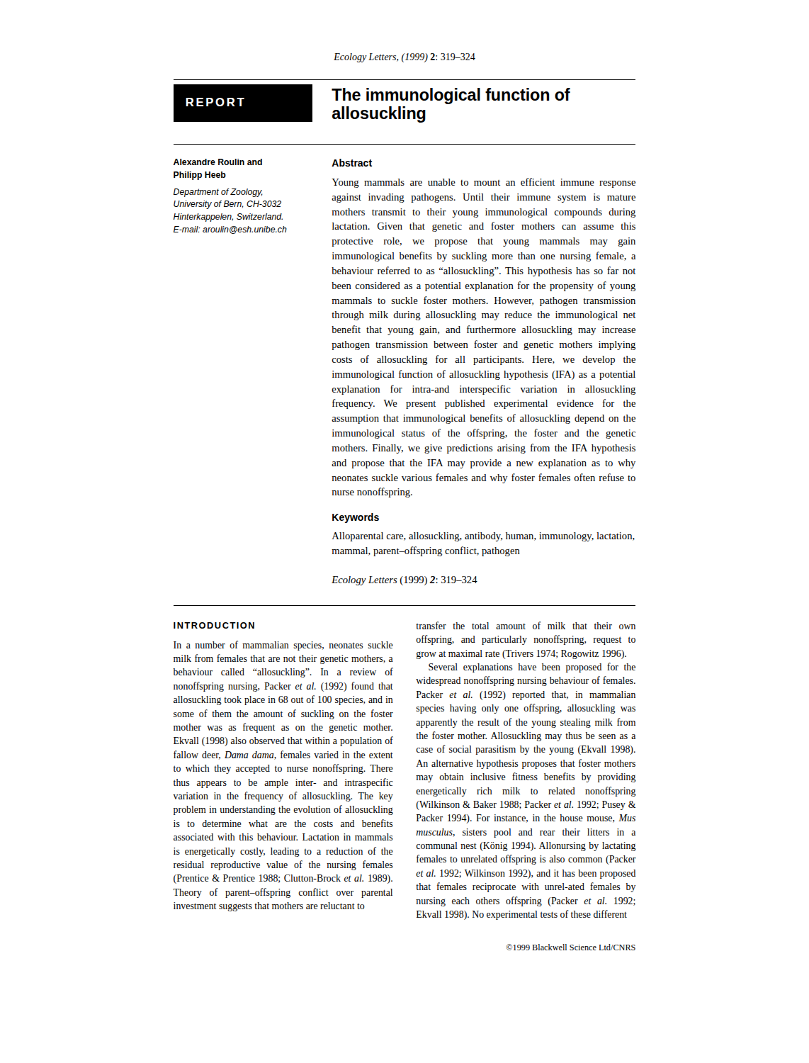Ecology Letters, (1999) 2: 319–324
REPORT
The immunological function of allosuckling
Alexandre Roulin and
Philipp Heeb
Department of Zoology,
University of Bern, CH-3032
Hinterkappelen, Switzerland.
E-mail: aroulin@esh.unibe.ch
Abstract
Young mammals are unable to mount an efficient immune response against invading pathogens. Until their immune system is mature mothers transmit to their young immunological compounds during lactation. Given that genetic and foster mothers can assume this protective role, we propose that young mammals may gain immunological benefits by suckling more than one nursing female, a behaviour referred to as “allosuckling”. This hypothesis has so far not been considered as a potential explanation for the propensity of young mammals to suckle foster mothers. However, pathogen transmission through milk during allosuckling may reduce the immunological net benefit that young gain, and furthermore allosuckling may increase pathogen transmission between foster and genetic mothers implying costs of allosuckling for all participants. Here, we develop the immunological function of allosuckling hypothesis (IFA) as a potential explanation for intra-and interspecific variation in allosuckling frequency. We present published experimental evidence for the assumption that immunological benefits of allosuckling depend on the immunological status of the offspring, the foster and the genetic mothers. Finally, we give predictions arising from the IFA hypothesis and propose that the IFA may provide a new explanation as to why neonates suckle various females and why foster females often refuse to nurse nonoffspring.
Keywords
Alloparental care, allosuckling, antibody, human, immunology, lactation, mammal, parent–offspring conflict, pathogen
Ecology Letters (1999) 2: 319–324
INTRODUCTION
In a number of mammalian species, neonates suckle milk from females that are not their genetic mothers, a behaviour called “allosuckling”. In a review of nonoffspring nursing, Packer et al. (1992) found that allosuckling took place in 68 out of 100 species, and in some of them the amount of suckling on the foster mother was as frequent as on the genetic mother. Ekvall (1998) also observed that within a population of fallow deer, Dama dama, females varied in the extent to which they accepted to nurse nonoffspring. There thus appears to be ample inter- and intraspecific variation in the frequency of allosuckling. The key problem in understanding the evolution of allosuckling is to determine what are the costs and benefits associated with this behaviour. Lactation in mammals is energetically costly, leading to a reduction of the residual reproductive value of the nursing females (Prentice & Prentice 1988; Clutton-Brock et al. 1989). Theory of parent–offspring conflict over parental investment suggests that mothers are reluctant to
transfer the total amount of milk that their own offspring, and particularly nonoffspring, request to grow at maximal rate (Trivers 1974; Rogowitz 1996).
Several explanations have been proposed for the widespread nonoffspring nursing behaviour of females. Packer et al. (1992) reported that, in mammalian species having only one offspring, allosuckling was apparently the result of the young stealing milk from the foster mother. Allosuckling may thus be seen as a case of social parasitism by the young (Ekvall 1998). An alternative hypothesis proposes that foster mothers may obtain inclusive fitness benefits by providing energetically rich milk to related nonoffspring (Wilkinson & Baker 1988; Packer et al. 1992; Pusey & Packer 1994). For instance, in the house mouse, Mus musculus, sisters pool and rear their litters in a communal nest (König 1994). Allonursing by lactating females to unrelated offspring is also common (Packer et al. 1992; Wilkinson 1992), and it has been proposed that females reciprocate with unrel-ated females by nursing each others offspring (Packer et al. 1992; Ekvall 1998). No experimental tests of these different
©1999 Blackwell Science Ltd/CNRS